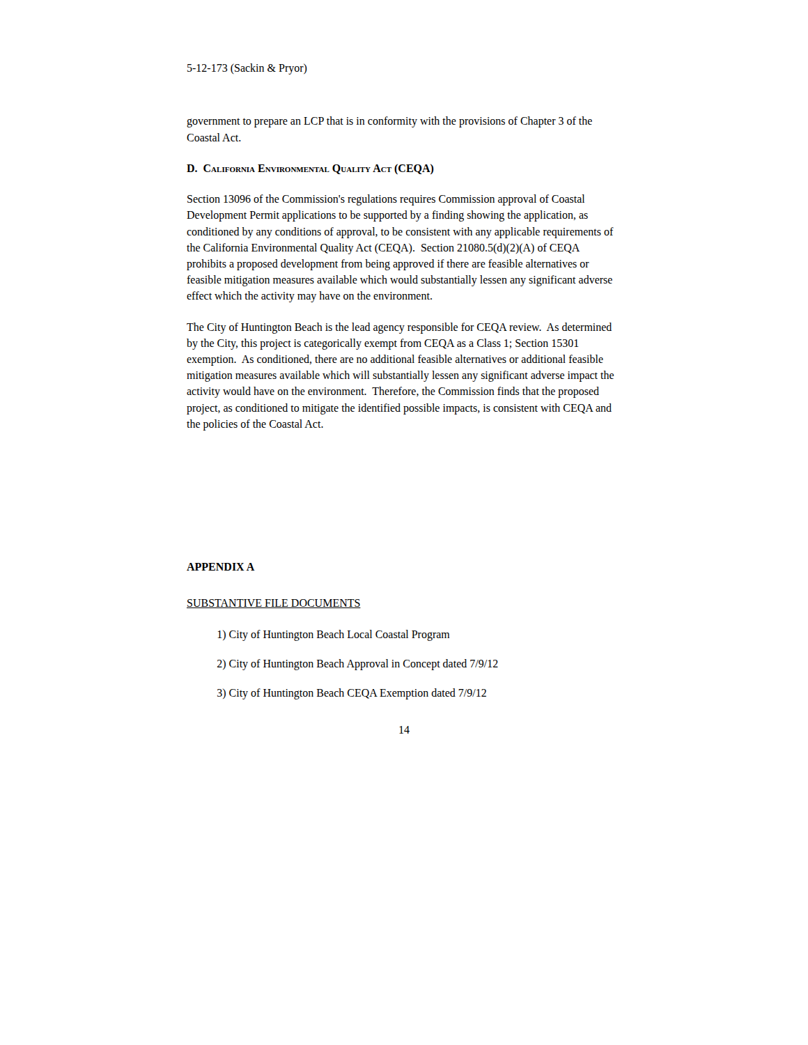5-12-173 (Sackin & Pryor)
government to prepare an LCP that is in conformity with the provisions of Chapter 3 of the Coastal Act.
D. California Environmental Quality Act (CEQA)
Section 13096 of the Commission's regulations requires Commission approval of Coastal Development Permit applications to be supported by a finding showing the application, as conditioned by any conditions of approval, to be consistent with any applicable requirements of the California Environmental Quality Act (CEQA). Section 21080.5(d)(2)(A) of CEQA prohibits a proposed development from being approved if there are feasible alternatives or feasible mitigation measures available which would substantially lessen any significant adverse effect which the activity may have on the environment.
The City of Huntington Beach is the lead agency responsible for CEQA review. As determined by the City, this project is categorically exempt from CEQA as a Class 1; Section 15301 exemption. As conditioned, there are no additional feasible alternatives or additional feasible mitigation measures available which will substantially lessen any significant adverse impact the activity would have on the environment. Therefore, the Commission finds that the proposed project, as conditioned to mitigate the identified possible impacts, is consistent with CEQA and the policies of the Coastal Act.
APPENDIX A
SUBSTANTIVE FILE DOCUMENTS
1) City of Huntington Beach Local Coastal Program
2) City of Huntington Beach Approval in Concept dated 7/9/12
3) City of Huntington Beach CEQA Exemption dated 7/9/12
14